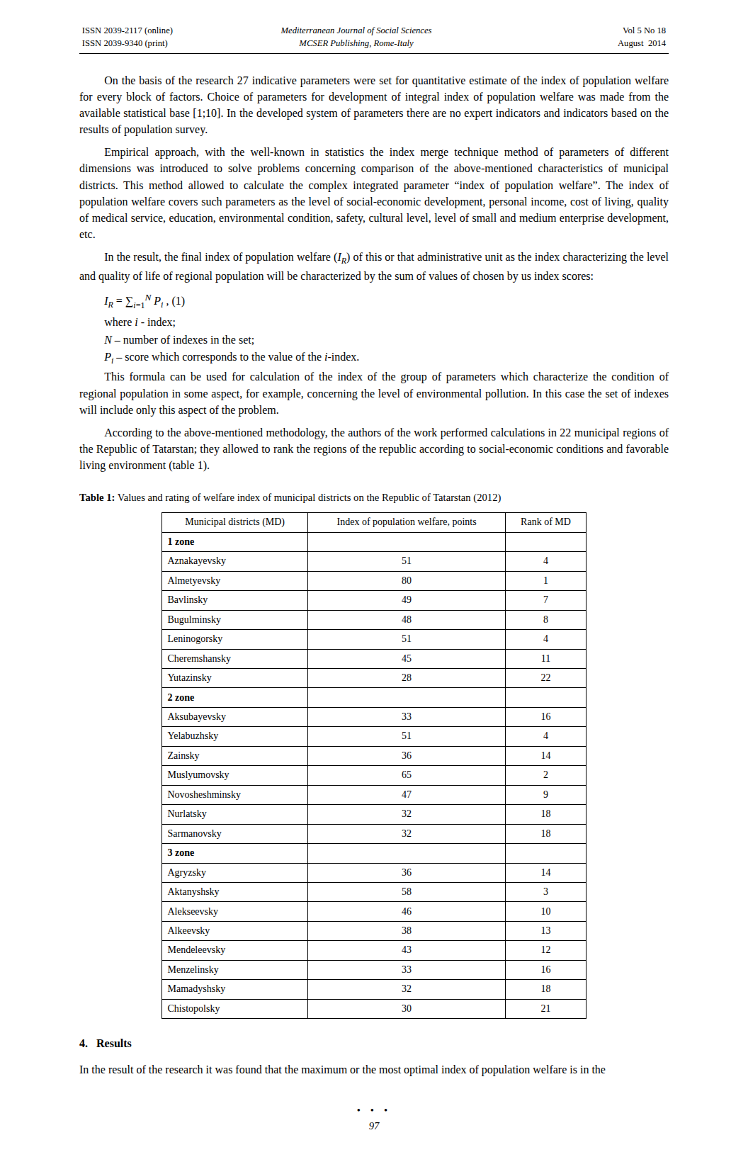| ISSN 2039-2117 (online) ISSN 2039-9340 (print) | Mediterranean Journal of Social Sciences MCSER Publishing, Rome-Italy | Vol 5 No 18 August 2014 |
On the basis of the research 27 indicative parameters were set for quantitative estimate of the index of population welfare for every block of factors. Choice of parameters for development of integral index of population welfare was made from the available statistical base [1;10]. In the developed system of parameters there are no expert indicators and indicators based on the results of population survey.
Empirical approach, with the well-known in statistics the index merge technique method of parameters of different dimensions was introduced to solve problems concerning comparison of the above-mentioned characteristics of municipal districts. This method allowed to calculate the complex integrated parameter “index of population welfare”. The index of population welfare covers such parameters as the level of social-economic development, personal income, cost of living, quality of medical service, education, environmental condition, safety, cultural level, level of small and medium enterprise development, etc.
In the result, the final index of population welfare (IR) of this or that administrative unit as the index characterizing the level and quality of life of regional population will be characterized by the sum of values of chosen by us index scores:
IR = ∑i=1N Pi , (1)
where i - index;
N – number of indexes in the set;
Pi – score which corresponds to the value of the i-index.
This formula can be used for calculation of the index of the group of parameters which characterize the condition of regional population in some aspect, for example, concerning the level of environmental pollution. In this case the set of indexes will include only this aspect of the problem.
According to the above-mentioned methodology, the authors of the work performed calculations in 22 municipal regions of the Republic of Tatarstan; they allowed to rank the regions of the republic according to social-economic conditions and favorable living environment (table 1).
Table 1: Values and rating of welfare index of municipal districts on the Republic of Tatarstan (2012)
| Municipal districts (MD) | Index of population welfare, points | Rank of MD |
| --- | --- | --- |
| 1 zone | | |
| Aznakayevsky | 51 | 4 |
| Almetyevsky | 80 | 1 |
| Bavlinsky | 49 | 7 |
| Bugulminsky | 48 | 8 |
| Leninogorsky | 51 | 4 |
| Cheremshansky | 45 | 11 |
| Yutazinsky | 28 | 22 |
| 2 zone | | |
| Aksubayevsky | 33 | 16 |
| Yelabuzhsky | 51 | 4 |
| Zainsky | 36 | 14 |
| Muslyumovsky | 65 | 2 |
| Novosheshminsky | 47 | 9 |
| Nurlatsky | 32 | 18 |
| Sarmanovsky | 32 | 18 |
| 3 zone | | |
| Agryzsky | 36 | 14 |
| Aktanyshsky | 58 | 3 |
| Alekseevsky | 46 | 10 |
| Alkeevsky | 38 | 13 |
| Mendeleevsky | 43 | 12 |
| Menzelinsky | 33 | 16 |
| Mamadyshsky | 32 | 18 |
| Chistopolsky | 30 | 21 |
4. Results
In the result of the research it was found that the maximum or the most optimal index of population welfare is in the
• • •
97